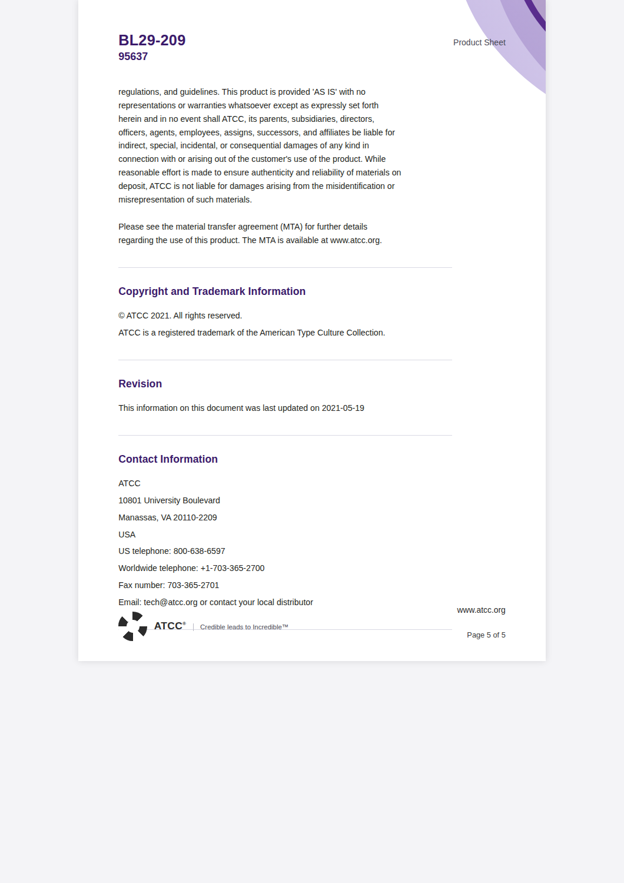BL29-209
95637
Product Sheet
regulations, and guidelines. This product is provided 'AS IS' with no representations or warranties whatsoever except as expressly set forth herein and in no event shall ATCC, its parents, subsidiaries, directors, officers, agents, employees, assigns, successors, and affiliates be liable for indirect, special, incidental, or consequential damages of any kind in connection with or arising out of the customer's use of the product. While reasonable effort is made to ensure authenticity and reliability of materials on deposit, ATCC is not liable for damages arising from the misidentification or misrepresentation of such materials.
Please see the material transfer agreement (MTA) for further details regarding the use of this product. The MTA is available at www.atcc.org.
Copyright and Trademark Information
© ATCC 2021. All rights reserved.
ATCC is a registered trademark of the American Type Culture Collection.
Revision
This information on this document was last updated on 2021-05-19
Contact Information
ATCC
10801 University Boulevard
Manassas, VA 20110-2209
USA
US telephone: 800-638-6597
Worldwide telephone: +1-703-365-2700
Fax number: 703-365-2701
Email: tech@atcc.org or contact your local distributor
ATCC®
Credible leads to Incredible™
www.atcc.org
Page 5 of 5